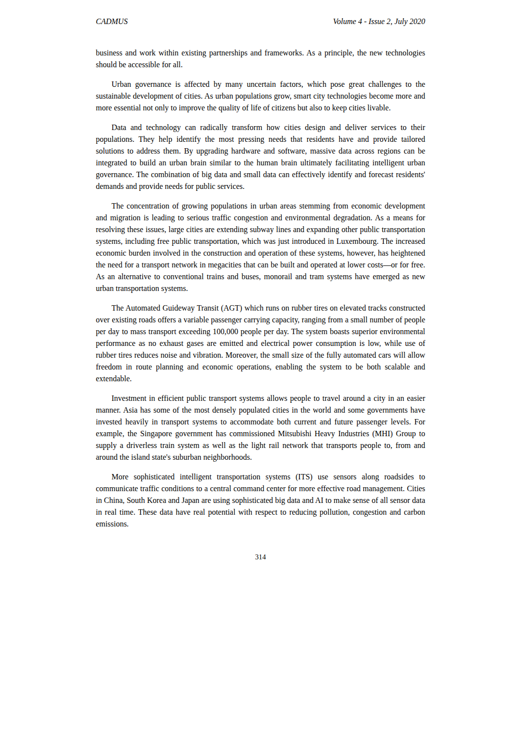CADMUS Volume 4 - Issue 2, July 2020
business and work within existing partnerships and frameworks. As a principle, the new technologies should be accessible for all.
Urban governance is affected by many uncertain factors, which pose great challenges to the sustainable development of cities. As urban populations grow, smart city technologies become more and more essential not only to improve the quality of life of citizens but also to keep cities livable.
Data and technology can radically transform how cities design and deliver services to their populations. They help identify the most pressing needs that residents have and provide tailored solutions to address them. By upgrading hardware and software, massive data across regions can be integrated to build an urban brain similar to the human brain ultimately facilitating intelligent urban governance. The combination of big data and small data can effectively identify and forecast residents' demands and provide needs for public services.
The concentration of growing populations in urban areas stemming from economic development and migration is leading to serious traffic congestion and environmental degradation. As a means for resolving these issues, large cities are extending subway lines and expanding other public transportation systems, including free public transportation, which was just introduced in Luxembourg. The increased economic burden involved in the construction and operation of these systems, however, has heightened the need for a transport network in megacities that can be built and operated at lower costs—or for free. As an alternative to conventional trains and buses, monorail and tram systems have emerged as new urban transportation systems.
The Automated Guideway Transit (AGT) which runs on rubber tires on elevated tracks constructed over existing roads offers a variable passenger carrying capacity, ranging from a small number of people per day to mass transport exceeding 100,000 people per day. The system boasts superior environmental performance as no exhaust gases are emitted and electrical power consumption is low, while use of rubber tires reduces noise and vibration. Moreover, the small size of the fully automated cars will allow freedom in route planning and economic operations, enabling the system to be both scalable and extendable.
Investment in efficient public transport systems allows people to travel around a city in an easier manner. Asia has some of the most densely populated cities in the world and some governments have invested heavily in transport systems to accommodate both current and future passenger levels. For example, the Singapore government has commissioned Mitsubishi Heavy Industries (MHI) Group to supply a driverless train system as well as the light rail network that transports people to, from and around the island state's suburban neighborhoods.
More sophisticated intelligent transportation systems (ITS) use sensors along roadsides to communicate traffic conditions to a central command center for more effective road management. Cities in China, South Korea and Japan are using sophisticated big data and AI to make sense of all sensor data in real time. These data have real potential with respect to reducing pollution, congestion and carbon emissions.
314